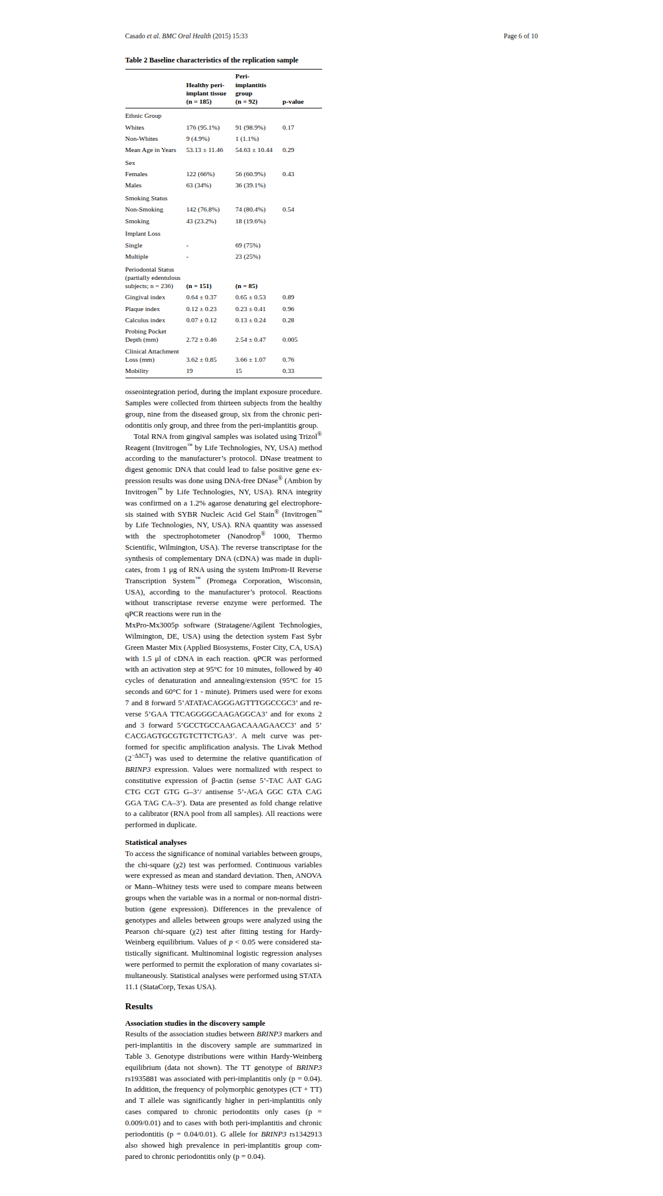Casado et al. BMC Oral Health (2015) 15:33
Page 6 of 10
Table 2 Baseline characteristics of the replication sample
| | Healthy peri-implant tissue (n = 185) | Peri-implantitis group (n = 92) | p-value |
| --- | --- | --- | --- |
| Ethnic Group | | | |
| Whites | 176 (95.1%) | 91 (98.9%) | 0.17 |
| Non-Whites | 9 (4.9%) | 1 (1.1%) | |
| Mean Age in Years | 53.13 ± 11.46 | 54.63 ± 10.44 | 0.29 |
| Sex | | | |
| Females | 122 (66%) | 56 (60.9%) | 0.43 |
| Males | 63 (34%) | 36 (39.1%) | |
| Smoking Status | | | |
| Non-Smoking | 142 (76.8%) | 74 (80.4%) | 0.54 |
| Smoking | 43 (23.2%) | 18 (19.6%) | |
| Implant Loss | | | |
| Single | - | 69 (75%) | |
| Multiple | - | 23 (25%) | |
| Periodontal Status (partially edentulous subjects; n = 236) | (n = 151) | (n = 85) | |
| Gingival index | 0.64 ± 0.37 | 0.65 ± 0.53 | 0.89 |
| Plaque index | 0.12 ± 0.23 | 0.23 ± 0.41 | 0.96 |
| Calculus index | 0.07 ± 0.12 | 0.13 ± 0.24 | 0.28 |
| Probing Pocket Depth (mm) | 2.72 ± 0.46 | 2.54 ± 0.47 | 0.005 |
| Clinical Attachment Loss (mm) | 3.62 ± 0.85 | 3.66 ± 1.07 | 0.76 |
| Mobility | 19 | 15 | 0.33 |
osseointegration period, during the implant exposure procedure. Samples were collected from thirteen subjects from the healthy group, nine from the diseased group, six from the chronic periodontitis only group, and three from the peri-implantitis group.
Total RNA from gingival samples was isolated using Trizol® Reagent (Invitrogen™ by Life Technologies, NY, USA) method according to the manufacturer’s protocol. DNase treatment to digest genomic DNA that could lead to false positive gene expression results was done using DNA-free DNase® (Ambion by Invitrogen™ by Life Technologies, NY, USA). RNA integrity was confirmed on a 1.2% agarose denaturing gel electrophoresis stained with SYBR Nucleic Acid Gel Stain® (Invitrogen™ by Life Technologies, NY, USA). RNA quantity was assessed with the spectrophotometer (Nanodrop® 1000, Thermo Scientific, Wilmington, USA). The reverse transcriptase for the synthesis of complementary DNA (cDNA) was made in duplicates, from 1 μg of RNA using the system ImProm-II Reverse Transcription System™ (Promega Corporation, Wisconsin, USA), according to the manufacturer’s protocol. Reactions without transcriptase reverse enzyme were performed. The qPCR reactions were run in the
MxPro-Mx3005p software (Stratagene/Agilent Technologies, Wilmington, DE, USA) using the detection system Fast Sybr Green Master Mix (Applied Biosystems, Foster City, CA, USA) with 1.5 μl of cDNA in each reaction. qPCR was performed with an activation step at 95°C for 10 minutes, followed by 40 cycles of denaturation and annealing/extension (95°C for 15 seconds and 60°C for 1 - minute). Primers used were for exons 7 and 8 forward 5’ATATACAGGGAGTTTGGCCGC3’ and reverse 5’GAA TTCAGGGGCAAGAGGCA3’ and for exons 2 and 3 forward 5’GCCTGCCAAGACAAAGAACC3’ and 5’ CACGAGTGCGTGTCTTCTGA3’. A melt curve was performed for specific amplification analysis. The Livak Method (2−ΔΔCT) was used to determine the relative quantification of BRINP3 expression. Values were normalized with respect to constitutive expression of β-actin (sense 5’-TAC AAT GAG CTG CGT GTG G–3’/ antisense 5’-AGA GGC GTA CAG GGA TAG CA–3’). Data are presented as fold change relative to a calibrator (RNA pool from all samples). All reactions were performed in duplicate.
Statistical analyses
To access the significance of nominal variables between groups, the chi-square (χ2) test was performed. Continuous variables were expressed as mean and standard deviation. Then, ANOVA or Mann–Whitney tests were used to compare means between groups when the variable was in a normal or non-normal distribution (gene expression). Differences in the prevalence of genotypes and alleles between groups were analyzed using the Pearson chi-square (χ2) test after fitting testing for Hardy-Weinberg equilibrium. Values of p < 0.05 were considered statistically significant. Multinominal logistic regression analyses were performed to permit the exploration of many covariates simultaneously. Statistical analyses were performed using STATA 11.1 (StataCorp, Texas USA).
Results
Association studies in the discovery sample
Results of the association studies between BRINP3 markers and peri-implantitis in the discovery sample are summarized in Table 3. Genotype distributions were within Hardy-Weinberg equilibrium (data not shown). The TT genotype of BRINP3 rs1935881 was associated with peri-implantitis only (p = 0.04). In addition, the frequency of polymorphic genotypes (CT + TT) and T allele was significantly higher in peri-implantitis only cases compared to chronic periodontits only cases (p = 0.009/0.01) and to cases with both peri-implantitis and chronic periodontitis (p = 0.04/0.01). G allele for BRINP3 rs1342913 also showed high prevalence in peri-implantitis group compared to chronic periodontitis only (p = 0.04).